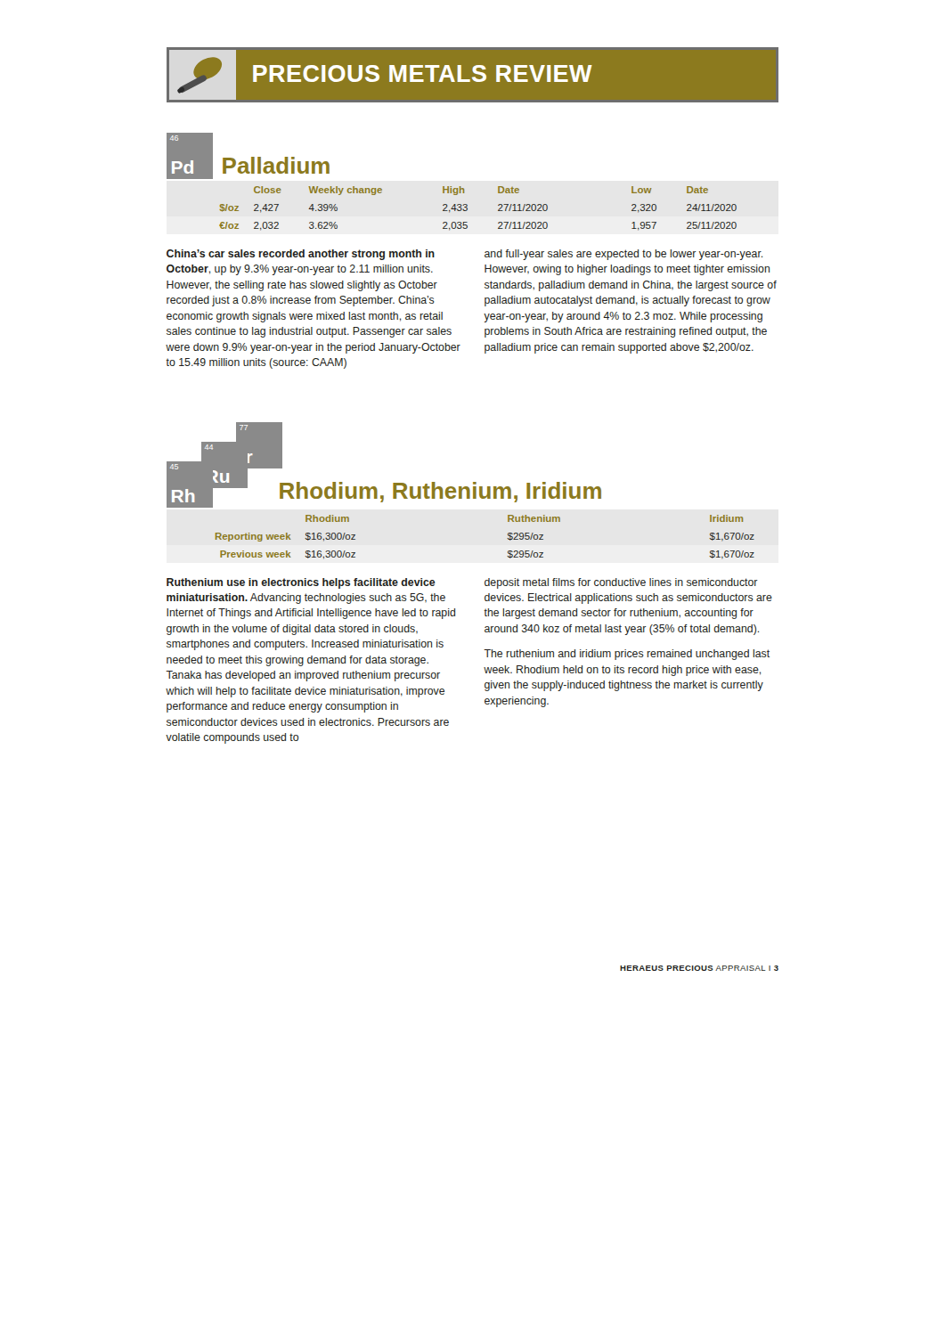PRECIOUS METALS REVIEW
46 Pd
Palladium
| | Close | Weekly change | High | Date | Low | Date |
| --- | --- | --- | --- | --- | --- | --- |
| $/oz | 2,427 | 4.39% | 2,433 | 27/11/2020 | 2,320 | 24/11/2020 |
| €/oz | 2,032 | 3.62% | 2,035 | 27/11/2020 | 1,957 | 25/11/2020 |
China’s car sales recorded another strong month in October, up by 9.3% year-on-year to 2.11 million units. However, the selling rate has slowed slightly as October recorded just a 0.8% increase from September. China’s economic growth signals were mixed last month, as retail sales continue to lag industrial output. Passenger car sales were down 9.9% year-on-year in the period January-October to 15.49 million units (source: CAAM)
and full-year sales are expected to be lower year-on-year. However, owing to higher loadings to meet tighter emission standards, palladium demand in China, the largest source of palladium autocatalyst demand, is actually forecast to grow year-on-year, by around 4% to 2.3 moz. While processing problems in South Africa are restraining refined output, the palladium price can remain supported above $2,200/oz.
77 Ir
44 Ru
45 Rh
Rhodium, Ruthenium, Iridium
| | Rhodium | Ruthenium | Iridium |
| --- | --- | --- | --- |
| Reporting week | $16,300/oz | $295/oz | $1,670/oz |
| Previous week | $16,300/oz | $295/oz | $1,670/oz |
Ruthenium use in electronics helps facilitate device miniaturisation. Advancing technologies such as 5G, the Internet of Things and Artificial Intelligence have led to rapid growth in the volume of digital data stored in clouds, smartphones and computers. Increased miniaturisation is needed to meet this growing demand for data storage. Tanaka has developed an improved ruthenium precursor which will help to facilitate device miniaturisation, improve performance and reduce energy consumption in semiconductor devices used in electronics. Precursors are volatile compounds used to
deposit metal films for conductive lines in semiconductor devices. Electrical applications such as semiconductors are the largest demand sector for ruthenium, accounting for around 340 koz of metal last year (35% of total demand).
The ruthenium and iridium prices remained unchanged last week. Rhodium held on to its record high price with ease, given the supply-induced tightness the market is currently experiencing.
HERAEUS PRECIOUS APPRAISAL I 3